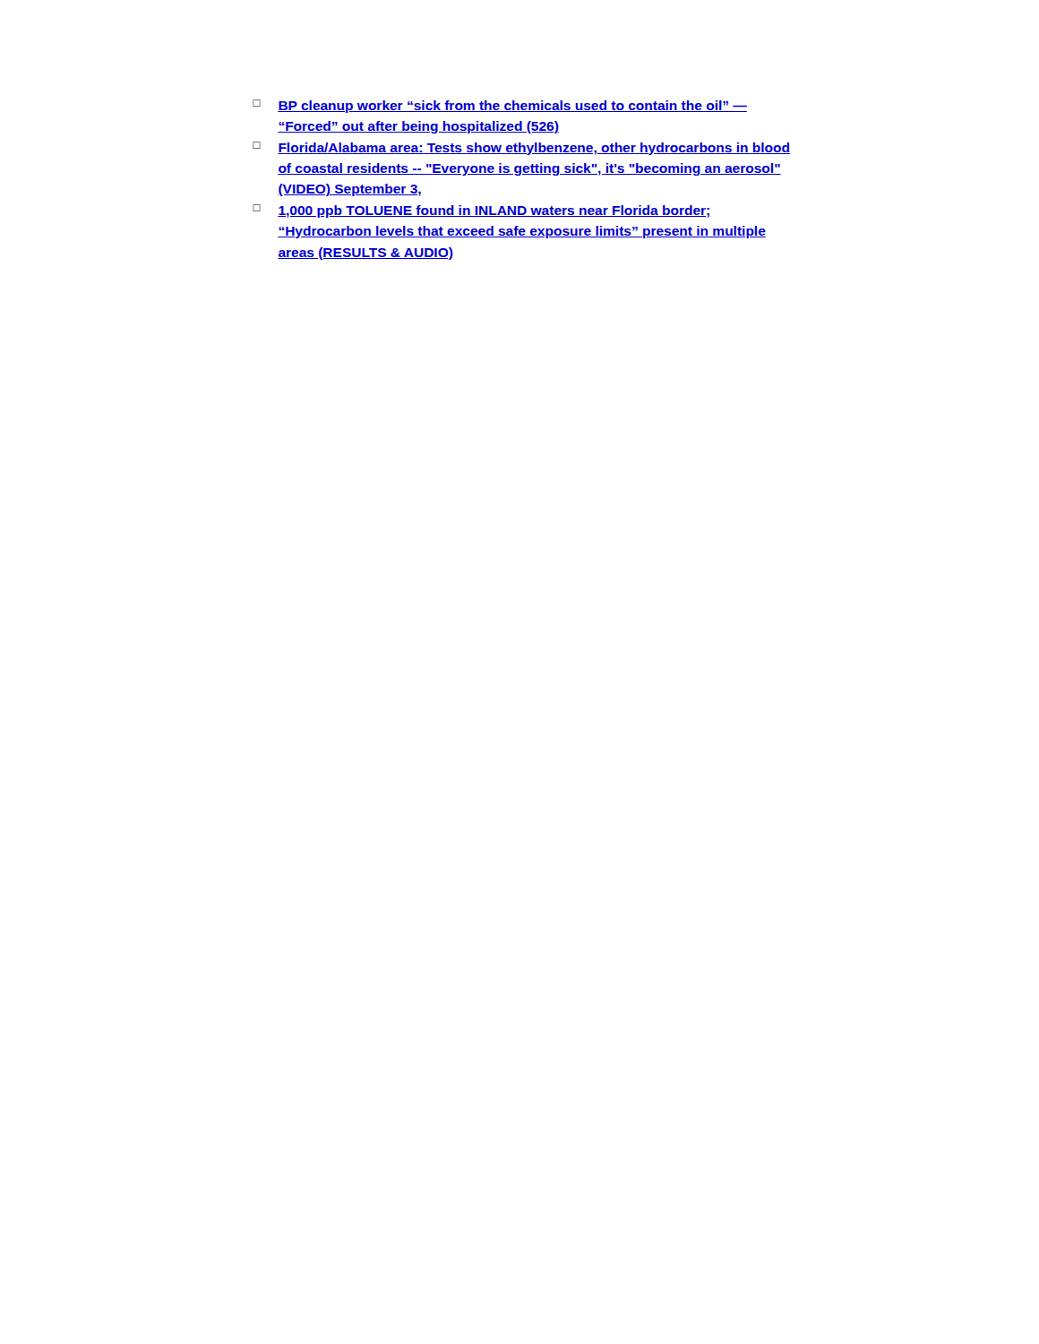BP cleanup worker “sick from the chemicals used to contain the oil” — “Forced” out after being hospitalized (526)
Florida/Alabama area: Tests show ethylbenzene, other hydrocarbons in blood of coastal residents -- "Everyone is getting sick", it's "becoming an aerosol" (VIDEO) September 3,
1,000 ppb TOLUENE found in INLAND waters near Florida border; “Hydrocarbon levels that exceed safe exposure limits” present in multiple areas (RESULTS & AUDIO)